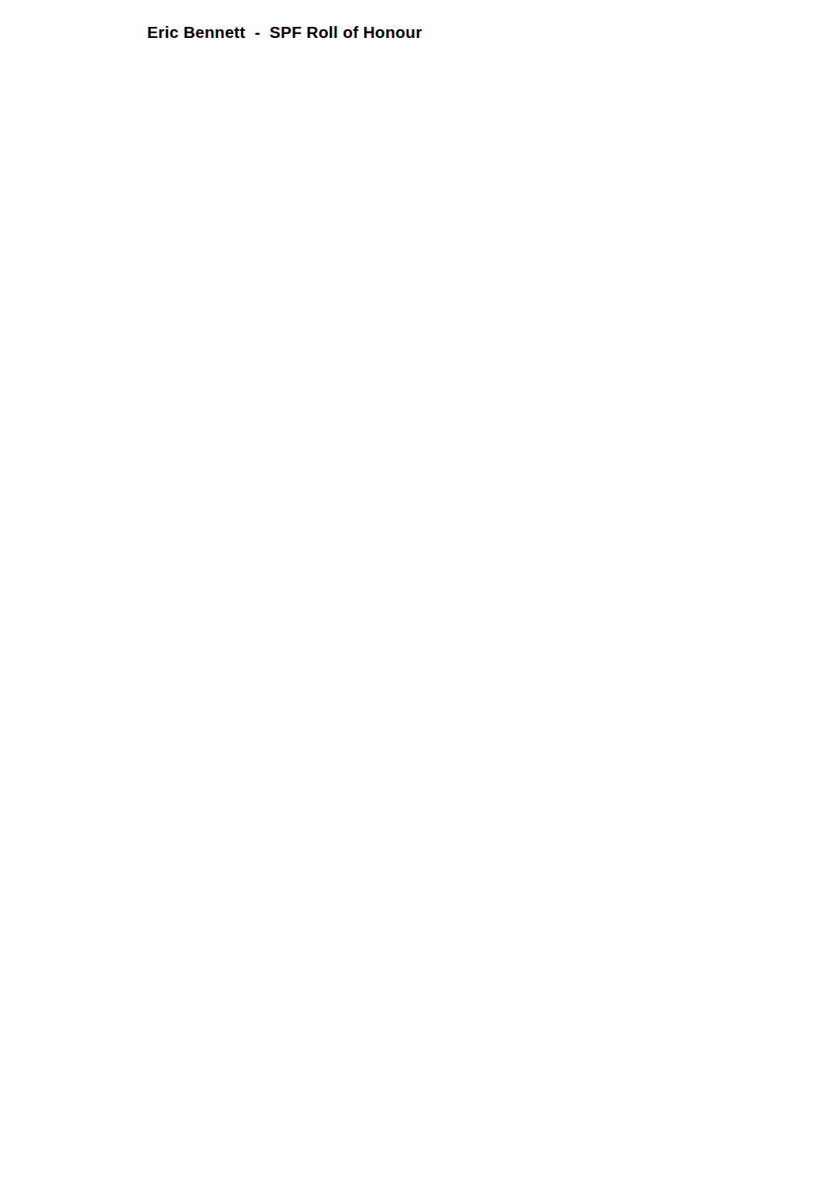Eric Bennett - SPF Roll of Honour